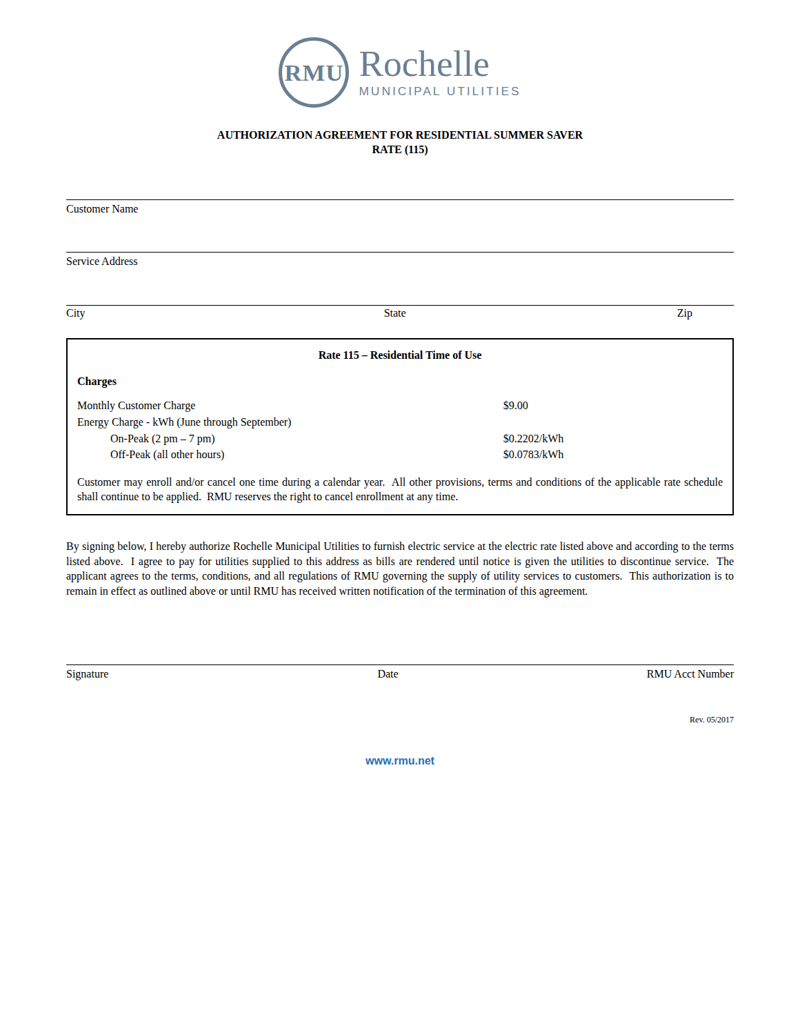RMU
Rochelle
MUNICIPAL UTILITIES
AUTHORIZATION AGREEMENT FOR RESIDENTIAL SUMMER SAVER
RATE (115)
Customer Name
Service Address
City
State
Zip
| Rate 115 – Residential Time of Use Charges / Monthly Customer Charge / $9.00 / / Energy Charge - kWh (June through September) / / On-Peak (2 pm – 7 pm) / $0.2202/kWh / / Off-Peak (all other hours) / $0.0783/kWh / Customer may enroll and/or cancel one time during a calendar year. All other provisions, terms and conditions of the applicable rate schedule shall continue to be applied. RMU reserves the right to cancel enrollment at any time. |
By signing below, I hereby authorize Rochelle Municipal Utilities to furnish electric service at the electric rate listed above and according to the terms listed above. I agree to pay for utilities supplied to this address as bills are rendered until notice is given the utilities to discontinue service. The applicant agrees to the terms, conditions, and all regulations of RMU governing the supply of utility services to customers. This authorization is to remain in effect as outlined above or until RMU has received written notification of the termination of this agreement.
Signature
Date
RMU Acct Number
Rev. 05/2017
www.rmu.net